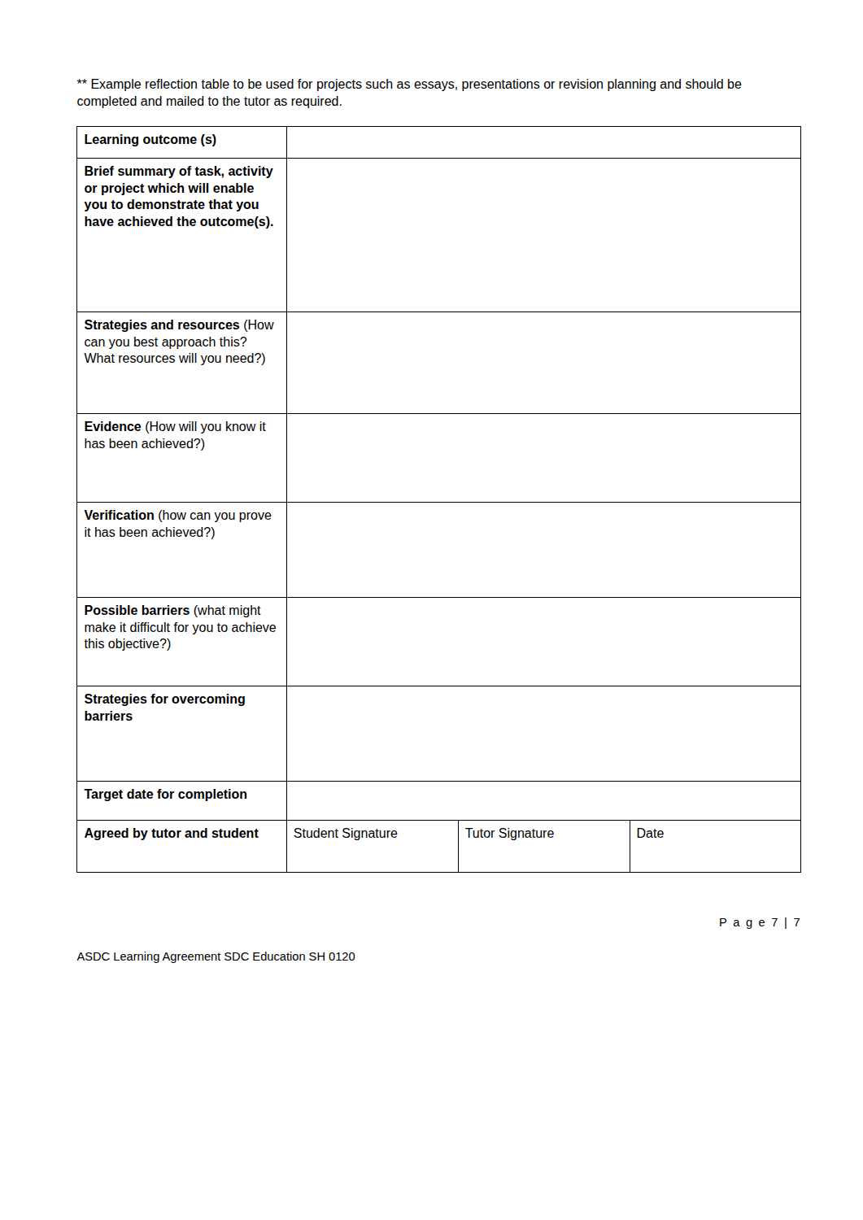** Example reflection table to be used for projects such as essays, presentations or revision planning and should be completed and mailed to the tutor as required.
| Learning outcome (s) | |
| Brief summary of task, activity or project which will enable you to demonstrate that you have achieved the outcome(s). | |
| Strategies and resources (How can you best approach this? What resources will you need?) | |
| Evidence (How will you know it has been achieved?) | |
| Verification (how can you prove it has been achieved?) | |
| Possible barriers (what might make it difficult for you to achieve this objective?) | |
| Strategies for overcoming barriers | |
| Target date for completion | |
| Agreed by tutor and student | Student Signature | Tutor Signature | Date |
P a g e 7 | 7
ASDC Learning Agreement SDC Education SH 0120